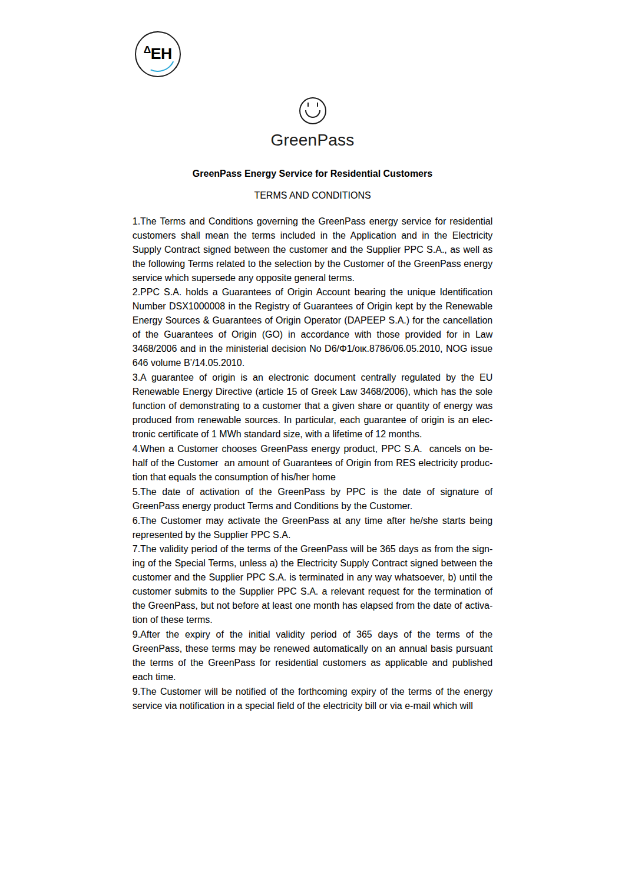ΔEH
GreenPass
GreenPass Energy Service for Residential Customers
TERMS AND CONDITIONS
1.The Terms and Conditions governing the GreenPass energy service for residential customers shall mean the terms included in the Application and in the Electricity Supply Contract signed between the customer and the Supplier PPC S.A., as well as the following Terms related to the selection by the Customer of the GreenPass energy service which supersede any opposite general terms.
2.PPC S.A. holds a Guarantees of Origin Account bearing the unique Identification Number DSX1000008 in the Registry of Guarantees of Origin kept by the Renewable Energy Sources & Guarantees of Origin Operator (DAPEEP S.A.) for the cancellation of the Guarantees of Origin (GO) in accordance with those provided for in Law 3468/2006 and in the ministerial decision No D6/Φ1/οικ.8786/06.05.2010, NOG issue 646 volume Β’/14.05.2010.
3.A guarantee of origin is an electronic document centrally regulated by the EU Renewable Energy Directive (article 15 of Greek Law 3468/2006), which has the sole function of demonstrating to a customer that a given share or quantity of energy was produced from renewable sources. In particular, each guarantee of origin is an electronic certificate of 1 MWh standard size, with a lifetime of 12 months.
4.When a Customer chooses GreenPass energy product, PPC S.A. cancels on behalf of the Customer an amount of Guarantees of Origin from RES electricity production that equals the consumption of his/her home
5.The date of activation of the GreenPass by PPC is the date of signature of GreenPass energy product Terms and Conditions by the Customer.
6.The Customer may activate the GreenPass at any time after he/she starts being represented by the Supplier PPC S.A.
7.The validity period of the terms of the GreenPass will be 365 days as from the signing of the Special Terms, unless a) the Electricity Supply Contract signed between the customer and the Supplier PPC S.A. is terminated in any way whatsoever, b) until the customer submits to the Supplier PPC S.A. a relevant request for the termination of the GreenPass, but not before at least one month has elapsed from the date of activation of these terms.
9.After the expiry of the initial validity period of 365 days of the terms of the GreenPass, these terms may be renewed automatically on an annual basis pursuant the terms of the GreenPass for residential customers as applicable and published each time.
9.The Customer will be notified of the forthcoming expiry of the terms of the energy service via notification in a special field of the electricity bill or via e-mail which will